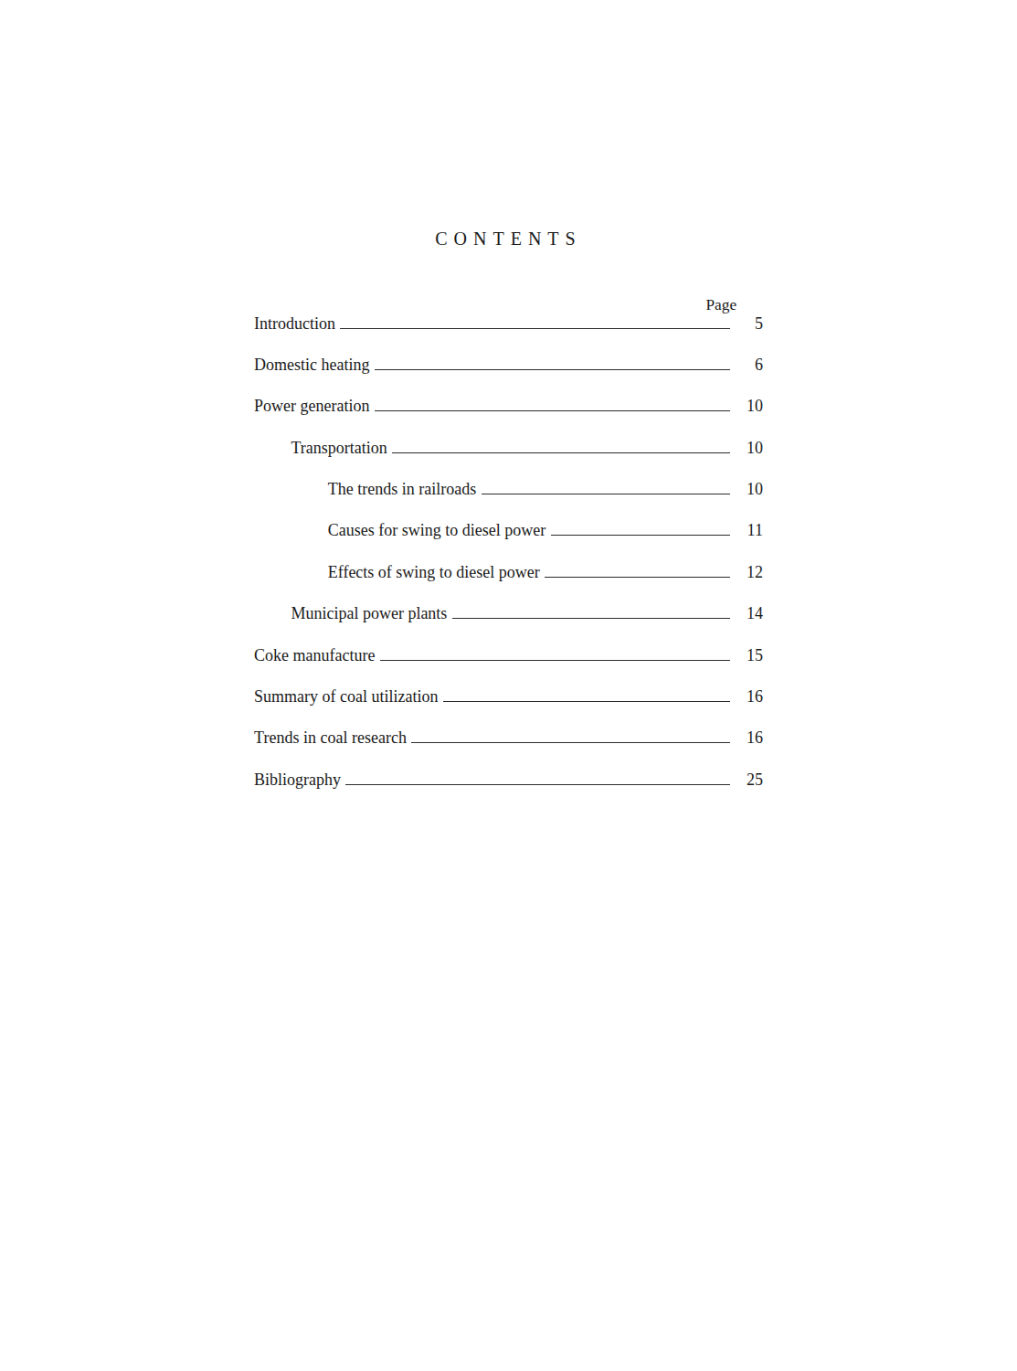CONTENTS
Page
Introduction 5
Domestic heating 6
Power generation 10
Transportation 10
The trends in railroads 10
Causes for swing to diesel power 11
Effects of swing to diesel power 12
Municipal power plants 14
Coke manufacture 15
Summary of coal utilization 16
Trends in coal research 16
Bibliography 25